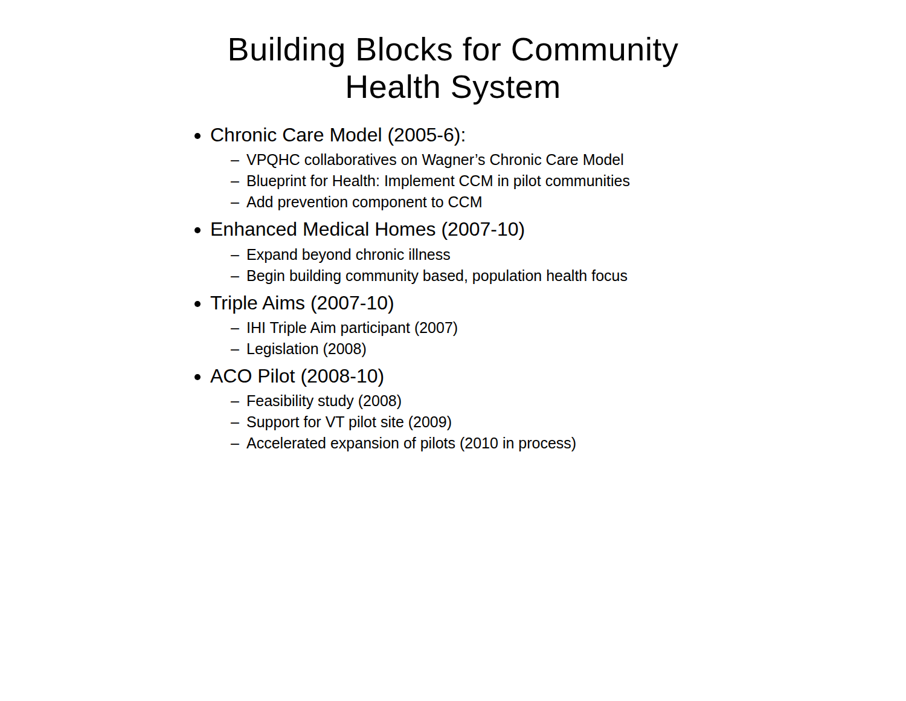Building Blocks for Community Health System
Chronic Care Model (2005-6):
VPQHC collaboratives on Wagner’s Chronic Care Model
Blueprint for Health: Implement CCM in pilot communities
Add prevention component to CCM
Enhanced Medical Homes (2007-10)
Expand beyond chronic illness
Begin building community based, population health focus
Triple Aims (2007-10)
IHI Triple Aim participant (2007)
Legislation (2008)
ACO Pilot (2008-10)
Feasibility study (2008)
Support for VT pilot site (2009)
Accelerated expansion of pilots (2010 in process)